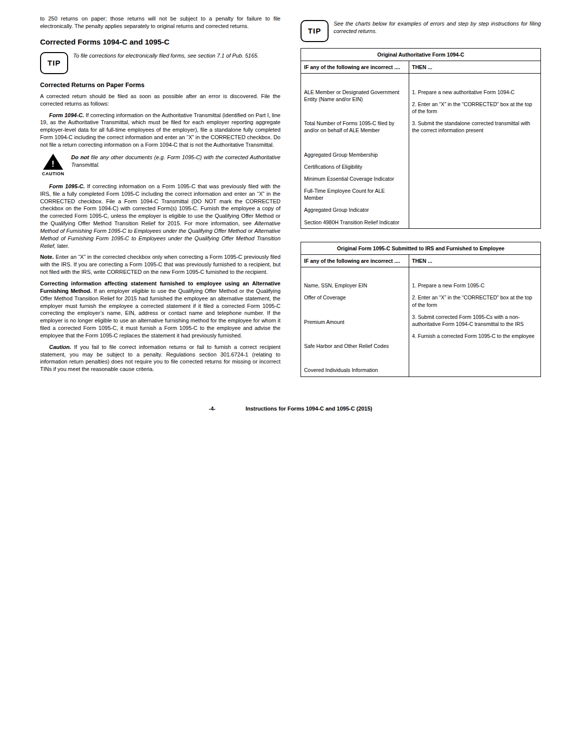to 250 returns on paper; those returns will not be subject to a penalty for failure to file electronically. The penalty applies separately to original returns and corrected returns.
Corrected Forms 1094-C and 1095-C
TIP
To file corrections for electronically filed forms, see section 7.1 of Pub. 5165.
Corrected Returns on Paper Forms
A corrected return should be filed as soon as possible after an error is discovered. File the corrected returns as follows:
Form 1094-C. If correcting information on the Authoritative Transmittal (identified on Part I, line 19, as the Authoritative Transmittal, which must be filed for each employer reporting aggregate employer-level data for all full-time employees of the employer), file a standalone fully completed Form 1094-C including the correct information and enter an “X” in the CORRECTED checkbox. Do not file a return correcting information on a Form 1094-C that is not the Authoritative Transmittal.
CAUTION
Do not file any other documents (e.g. Form 1095-C) with the corrected Authoritative Transmittal.
Form 1095-C. If correcting information on a Form 1095-C that was previously filed with the IRS, file a fully completed Form 1095-C including the correct information and enter an “X” in the CORRECTED checkbox. File a Form 1094-C Transmittal (DO NOT mark the CORRECTED checkbox on the Form 1094-C) with corrected Form(s) 1095-C. Furnish the employee a copy of the corrected Form 1095-C, unless the employer is eligible to use the Qualifying Offer Method or the Qualifying Offer Method Transition Relief for 2015. For more information, see Alternative Method of Furnishing Form 1095-C to Employees under the Qualifying Offer Method or Alternative Method of Furnishing Form 1095-C to Employees under the Qualifying Offer Method Transition Relief, later.
Note. Enter an “X” in the corrected checkbox only when correcting a Form 1095-C previously filed with the IRS. If you are correcting a Form 1095-C that was previously furnished to a recipient, but not filed with the IRS, write CORRECTED on the new Form 1095-C furnished to the recipient.
Correcting information affecting statement furnished to employee using an Alternative Furnishing Method. If an employer eligible to use the Qualifying Offer Method or the Qualifying Offer Method Transition Relief for 2015 had furnished the employee an alternative statement, the employer must furnish the employee a corrected statement if it filed a corrected Form 1095-C correcting the employer’s name, EIN, address or contact name and telephone number. If the employer is no longer eligible to use an alternative furnishing method for the employee for whom it filed a corrected Form 1095-C, it must furnish a Form 1095-C to the employee and advise the employee that the Form 1095-C replaces the statement it had previously furnished.
Caution. If you fail to file correct information returns or fail to furnish a correct recipient statement, you may be subject to a penalty. Regulations section 301.6724-1 (relating to information return penalties) does not require you to file corrected returns for missing or incorrect TINs if you meet the reasonable cause criteria.
TIP
See the charts below for examples of errors and step by step instructions for filing corrected returns.
Original Authoritative Form 1094-C
| IF any of the following are incorrect .... | THEN ... |
| ALE Member or Designated Government Entity (Name and/or EIN) Total Number of Forms 1095-C filed by and/or on behalf of ALE Member Aggregated Group Membership Certifications of Eligibility Minimum Essential Coverage Indicator Full-Time Employee Count for ALE Member Aggregated Group Indicator Section 4980H Transition Relief Indicator | 1. Prepare a new authoritative Form 1094-C 2. Enter an “X” in the “CORRECTED” box at the top of the form 3. Submit the standalone corrected transmittal with the correct information present |
Original Form 1095-C Submitted to IRS and Furnished to Employee
| IF any of the following are incorrect .... | THEN ... |
| Name, SSN, Employer EIN Offer of Coverage Premium Amount Safe Harbor and Other Relief Codes Covered Individuals Information | 1. Prepare a new Form 1095-C 2. Enter an “X” in the “CORRECTED” box at the top of the form 3. Submit corrected Form 1095-Cs with a non-authoritative Form 1094-C transmittal to the IRS 4. Furnish a corrected Form 1095-C to the employee |
-4- Instructions for Forms 1094-C and 1095-C (2015)